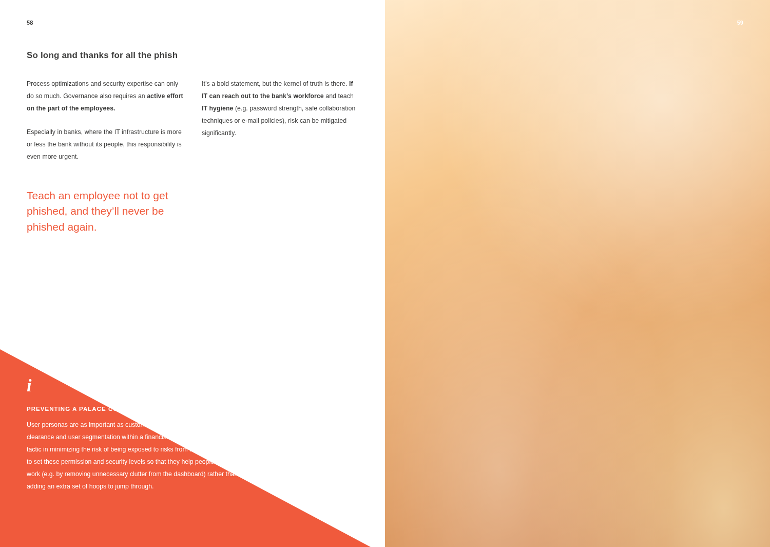58
So long and thanks for all the phish
Process optimizations and security expertise can only do so much. Governance also requires an active effort on the part of the employees.
Especially in banks, where the IT infrastructure is more or less the bank without its people, this responsibility is even more urgent.
It’s a bold statement, but the kernel of truth is there. If IT can reach out to the bank’s workforce and teach IT hygiene (e.g. password strength, safe collaboration techniques or e-mail policies), risk can be mitigated significantly.
Teach an employee not to get phished, and they’ll never be phished again.
i
Preventing a palace coup
User personas are as important as customer personas. Better security clearance and user segmentation within a financial organization is a key tactic in minimizing the risk of being exposed to risks from within. The trick is to set these permission and security levels so that they help people in their work (e.g. by removing unnecessary clutter from the dashboard) rather than adding an extra set of hoops to jump through.
59